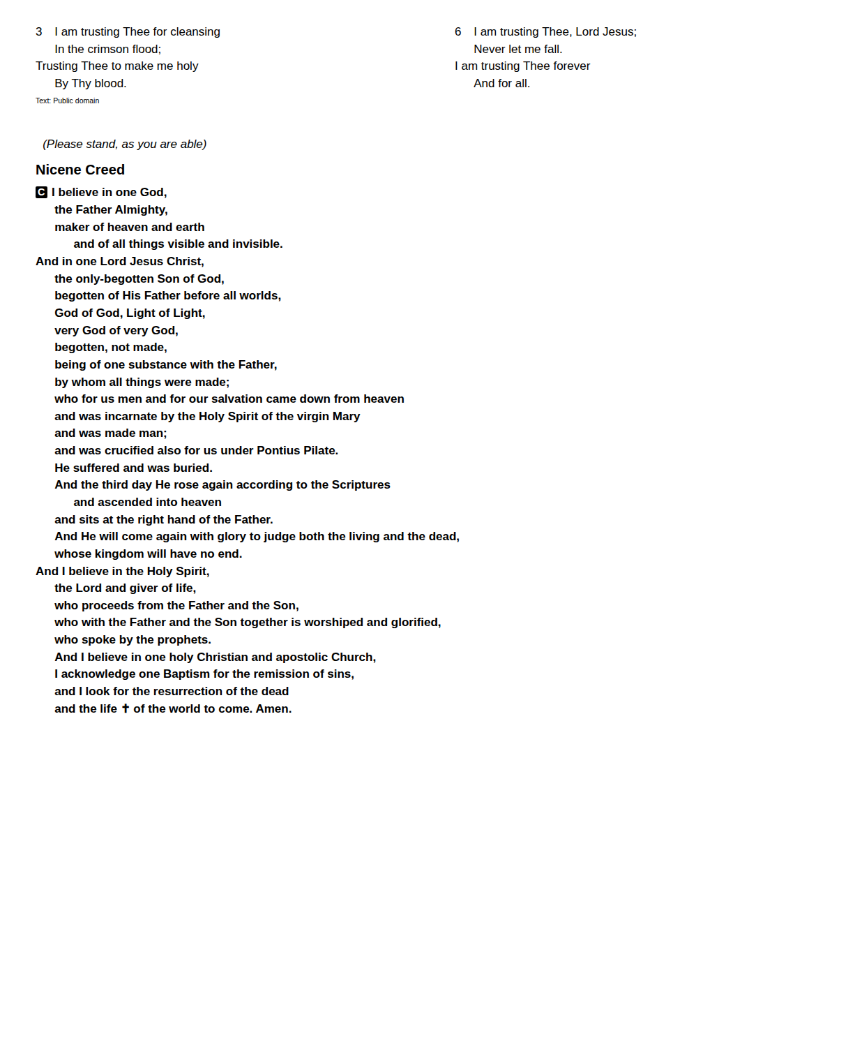3 I am trusting Thee for cleansing In the crimson flood; Trusting Thee to make me holy By Thy blood.
Text: Public domain
6 I am trusting Thee, Lord Jesus; Never let me fall. I am trusting Thee forever And for all.
(Please stand, as you are able)
Nicene Creed
CI believe in one God,
the Father Almighty,
maker of heaven and earth
and of all things visible and invisible.
And in one Lord Jesus Christ,
the only-begotten Son of God,
begotten of His Father before all worlds,
God of God, Light of Light,
very God of very God,
begotten, not made,
being of one substance with the Father,
by whom all things were made;
who for us men and for our salvation came down from heaven
and was incarnate by the Holy Spirit of the virgin Mary
and was made man;
and was crucified also for us under Pontius Pilate.
He suffered and was buried.
And the third day He rose again according to the Scriptures
and ascended into heaven
and sits at the right hand of the Father.
And He will come again with glory to judge both the living and the dead,
whose kingdom will have no end.
And I believe in the Holy Spirit,
the Lord and giver of life,
who proceeds from the Father and the Son,
who with the Father and the Son together is worshiped and glorified,
who spoke by the prophets.
And I believe in one holy Christian and apostolic Church,
I acknowledge one Baptism for the remission of sins,
and I look for the resurrection of the dead
and the life ✝ of the world to come. Amen.